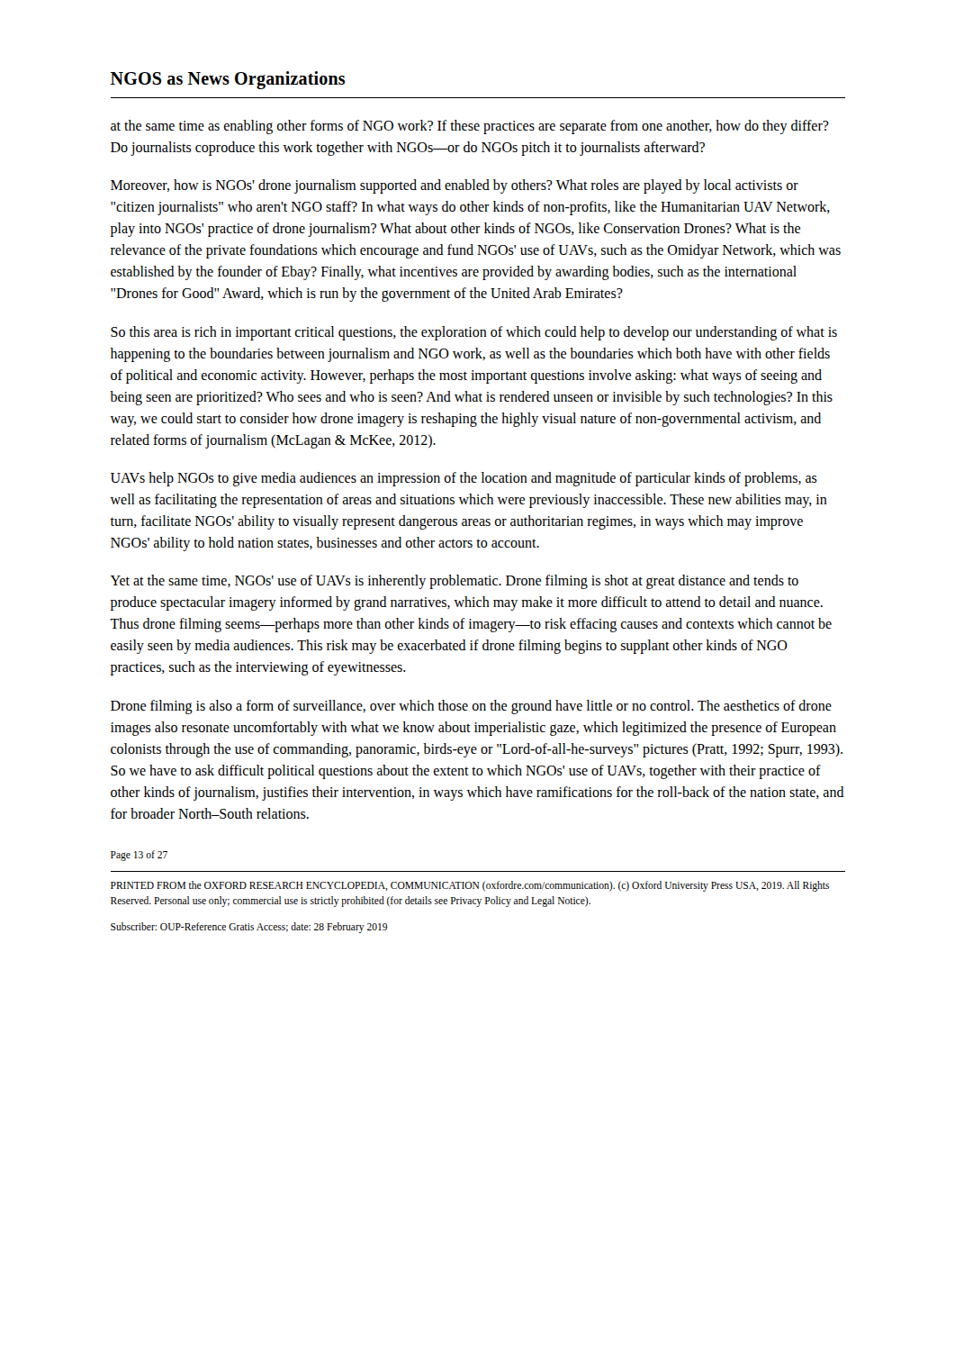NGOS as News Organizations
at the same time as enabling other forms of NGO work? If these practices are separate from one another, how do they differ? Do journalists coproduce this work together with NGOs—or do NGOs pitch it to journalists afterward?
Moreover, how is NGOs' drone journalism supported and enabled by others? What roles are played by local activists or "citizen journalists" who aren't NGO staff? In what ways do other kinds of non-profits, like the Humanitarian UAV Network, play into NGOs' practice of drone journalism? What about other kinds of NGOs, like Conservation Drones? What is the relevance of the private foundations which encourage and fund NGOs' use of UAVs, such as the Omidyar Network, which was established by the founder of Ebay? Finally, what incentives are provided by awarding bodies, such as the international "Drones for Good" Award, which is run by the government of the United Arab Emirates?
So this area is rich in important critical questions, the exploration of which could help to develop our understanding of what is happening to the boundaries between journalism and NGO work, as well as the boundaries which both have with other fields of political and economic activity. However, perhaps the most important questions involve asking: what ways of seeing and being seen are prioritized? Who sees and who is seen? And what is rendered unseen or invisible by such technologies? In this way, we could start to consider how drone imagery is reshaping the highly visual nature of non-governmental activism, and related forms of journalism (McLagan & McKee, 2012).
UAVs help NGOs to give media audiences an impression of the location and magnitude of particular kinds of problems, as well as facilitating the representation of areas and situations which were previously inaccessible. These new abilities may, in turn, facilitate NGOs' ability to visually represent dangerous areas or authoritarian regimes, in ways which may improve NGOs' ability to hold nation states, businesses and other actors to account.
Yet at the same time, NGOs' use of UAVs is inherently problematic. Drone filming is shot at great distance and tends to produce spectacular imagery informed by grand narratives, which may make it more difficult to attend to detail and nuance. Thus drone filming seems—perhaps more than other kinds of imagery—to risk effacing causes and contexts which cannot be easily seen by media audiences. This risk may be exacerbated if drone filming begins to supplant other kinds of NGO practices, such as the interviewing of eyewitnesses.
Drone filming is also a form of surveillance, over which those on the ground have little or no control. The aesthetics of drone images also resonate uncomfortably with what we know about imperialistic gaze, which legitimized the presence of European colonists through the use of commanding, panoramic, birds-eye or "Lord-of-all-he-surveys" pictures (Pratt, 1992; Spurr, 1993). So we have to ask difficult political questions about the extent to which NGOs' use of UAVs, together with their practice of other kinds of journalism, justifies their intervention, in ways which have ramifications for the roll-back of the nation state, and for broader North–South relations.
Page 13 of 27
PRINTED FROM the OXFORD RESEARCH ENCYCLOPEDIA, COMMUNICATION (oxfordre.com/communication). (c) Oxford University Press USA, 2019. All Rights Reserved. Personal use only; commercial use is strictly prohibited (for details see Privacy Policy and Legal Notice).
Subscriber: OUP-Reference Gratis Access; date: 28 February 2019